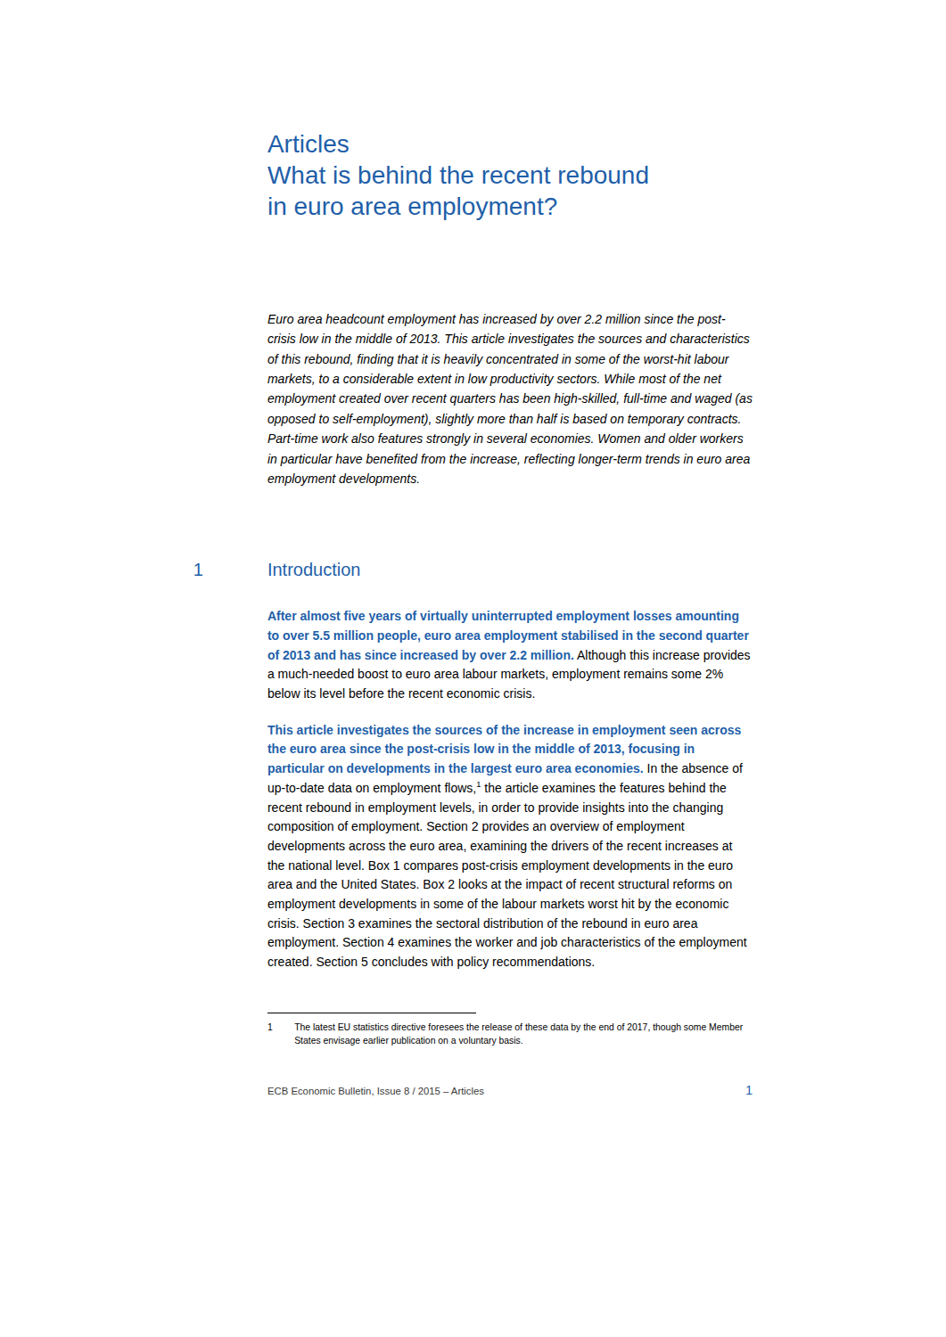Articles What is behind the recent rebound in euro area employment?
Euro area headcount employment has increased by over 2.2 million since the post-crisis low in the middle of 2013. This article investigates the sources and characteristics of this rebound, finding that it is heavily concentrated in some of the worst-hit labour markets, to a considerable extent in low productivity sectors. While most of the net employment created over recent quarters has been high-skilled, full-time and waged (as opposed to self-employment), slightly more than half is based on temporary contracts. Part-time work also features strongly in several economies. Women and older workers in particular have benefited from the increase, reflecting longer-term trends in euro area employment developments.
1 Introduction
After almost five years of virtually uninterrupted employment losses amounting to over 5.5 million people, euro area employment stabilised in the second quarter of 2013 and has since increased by over 2.2 million. Although this increase provides a much-needed boost to euro area labour markets, employment remains some 2% below its level before the recent economic crisis.
This article investigates the sources of the increase in employment seen across the euro area since the post-crisis low in the middle of 2013, focusing in particular on developments in the largest euro area economies. In the absence of up-to-date data on employment flows,1 the article examines the features behind the recent rebound in employment levels, in order to provide insights into the changing composition of employment. Section 2 provides an overview of employment developments across the euro area, examining the drivers of the recent increases at the national level. Box 1 compares post-crisis employment developments in the euro area and the United States. Box 2 looks at the impact of recent structural reforms on employment developments in some of the labour markets worst hit by the economic crisis. Section 3 examines the sectoral distribution of the rebound in euro area employment. Section 4 examines the worker and job characteristics of the employment created. Section 5 concludes with policy recommendations.
1 The latest EU statistics directive foresees the release of these data by the end of 2017, though some Member States envisage earlier publication on a voluntary basis.
ECB Economic Bulletin, Issue 8 / 2015 – Articles 1